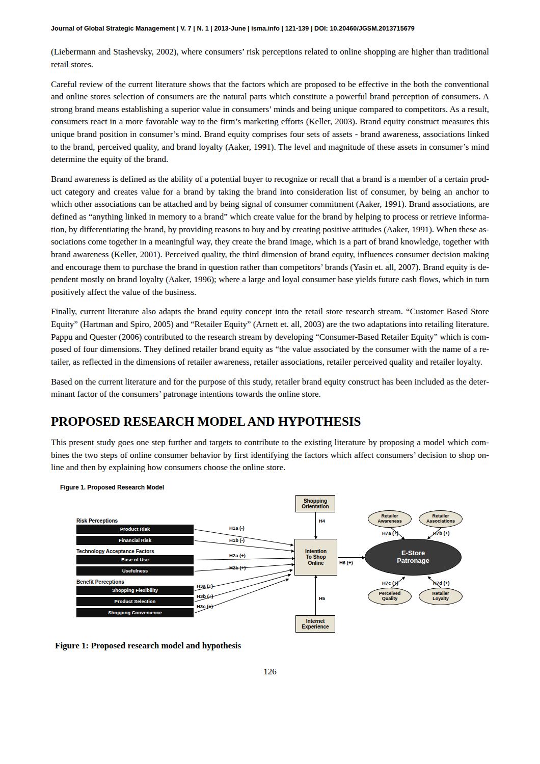Journal of Global Strategic Management | V. 7 | N. 1 | 2013-June | isma.info | 121-139 | DOI: 10.20460/JGSM.2013715679
(Liebermann and Stashevsky, 2002), where consumers’ risk perceptions related to online shopping are higher than traditional retail stores.
Careful review of the current literature shows that the factors which are proposed to be effective in the both the conventional and online stores selection of consumers are the natural parts which constitute a powerful brand perception of consumers. A strong brand means establishing a superior value in consumers’ minds and being unique compared to competitors. As a result, consumers react in a more favorable way to the firm’s marketing efforts (Keller, 2003). Brand equity construct measures this unique brand position in consumer’s mind. Brand equity comprises four sets of assets - brand awareness, associations linked to the brand, perceived quality, and brand loyalty (Aaker, 1991). The level and magnitude of these assets in consumer’s mind determine the equity of the brand.
Brand awareness is defined as the ability of a potential buyer to recognize or recall that a brand is a member of a certain product category and creates value for a brand by taking the brand into consideration list of consumer, by being an anchor to which other associations can be attached and by being signal of consumer commitment (Aaker, 1991). Brand associations, are defined as “anything linked in memory to a brand” which create value for the brand by helping to process or retrieve information, by differentiating the brand, by providing reasons to buy and by creating positive attitudes (Aaker, 1991). When these associations come together in a meaningful way, they create the brand image, which is a part of brand knowledge, together with brand awareness (Keller, 2001). Perceived quality, the third dimension of brand equity, influences consumer decision making and encourage them to purchase the brand in question rather than competitors’ brands (Yasin et. all, 2007). Brand equity is dependent mostly on brand loyalty (Aaker, 1996); where a large and loyal consumer base yields future cash flows, which in turn positively affect the value of the business.
Finally, current literature also adapts the brand equity concept into the retail store research stream. “Customer Based Store Equity” (Hartman and Spiro, 2005) and “Retailer Equity” (Arnett et. all, 2003) are the two adaptations into retailing literature. Pappu and Quester (2006) contributed to the research stream by developing “Consumer-Based Retailer Equity” which is composed of four dimensions. They defined retailer brand equity as “the value associated by the consumer with the name of a retailer, as reflected in the dimensions of retailer awareness, retailer associations, retailer perceived quality and retailer loyalty.
Based on the current literature and for the purpose of this study, retailer brand equity construct has been included as the determinant factor of the consumers’ patronage intentions towards the online store.
PROPOSED RESEARCH MODEL AND HYPOTHESIS
This present study goes one step further and targets to contribute to the existing literature by proposing a model which combines the two steps of online consumer behavior by first identifying the factors which affect consumers’ decision to shop online and then by explaining how consumers choose the online store.
Figure 1. Proposed Research Model
Shopping
Orientation
H4
Risk Perceptions
Product Risk
Financial Risk
Technology Acceptance Factors
Ease of Use
Usefulness
Benefit Perceptions
Shopping Flexibility
Product Selection
Shopping Convenience
H1a (-)
H1b (-)
H2a (+)
H2b (+)
H3a (+)
H3b (+)
H3c (+)
Intention
To Shop
Online
Internet
Experience
H5
H6 (+)
E-Store
Patronage
Retailer
Awareness
Retailer
Associations
Perceived
Quality
Retailer
Loyalty
H7a (+)
H7b (+)
H7c (+)
H7d (+)
Figure 1: Proposed research model and hypothesis
126